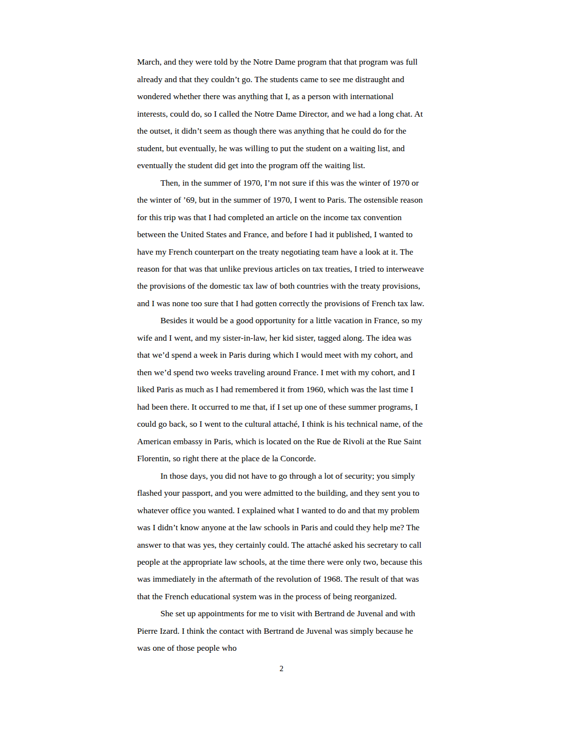March, and they were told by the Notre Dame program that that program was full already and that they couldn’t go. The students came to see me distraught and wondered whether there was anything that I, as a person with international interests, could do, so I called the Notre Dame Director, and we had a long chat. At the outset, it didn’t seem as though there was anything that he could do for the student, but eventually, he was willing to put the student on a waiting list, and eventually the student did get into the program off the waiting list.
Then, in the summer of 1970, I’m not sure if this was the winter of 1970 or the winter of ’69, but in the summer of 1970, I went to Paris. The ostensible reason for this trip was that I had completed an article on the income tax convention between the United States and France, and before I had it published, I wanted to have my French counterpart on the treaty negotiating team have a look at it. The reason for that was that unlike previous articles on tax treaties, I tried to interweave the provisions of the domestic tax law of both countries with the treaty provisions, and I was none too sure that I had gotten correctly the provisions of French tax law.
Besides it would be a good opportunity for a little vacation in France, so my wife and I went, and my sister-in-law, her kid sister, tagged along. The idea was that we’d spend a week in Paris during which I would meet with my cohort, and then we’d spend two weeks traveling around France. I met with my cohort, and I liked Paris as much as I had remembered it from 1960, which was the last time I had been there. It occurred to me that, if I set up one of these summer programs, I could go back, so I went to the cultural attaché, I think is his technical name, of the American embassy in Paris, which is located on the Rue de Rivoli at the Rue Saint Florentin, so right there at the place de la Concorde.
In those days, you did not have to go through a lot of security; you simply flashed your passport, and you were admitted to the building, and they sent you to whatever office you wanted. I explained what I wanted to do and that my problem was I didn’t know anyone at the law schools in Paris and could they help me? The answer to that was yes, they certainly could. The attaché asked his secretary to call people at the appropriate law schools, at the time there were only two, because this was immediately in the aftermath of the revolution of 1968. The result of that was that the French educational system was in the process of being reorganized.
She set up appointments for me to visit with Bertrand de Juvenal and with Pierre Izard. I think the contact with Bertrand de Juvenal was simply because he was one of those people who
2